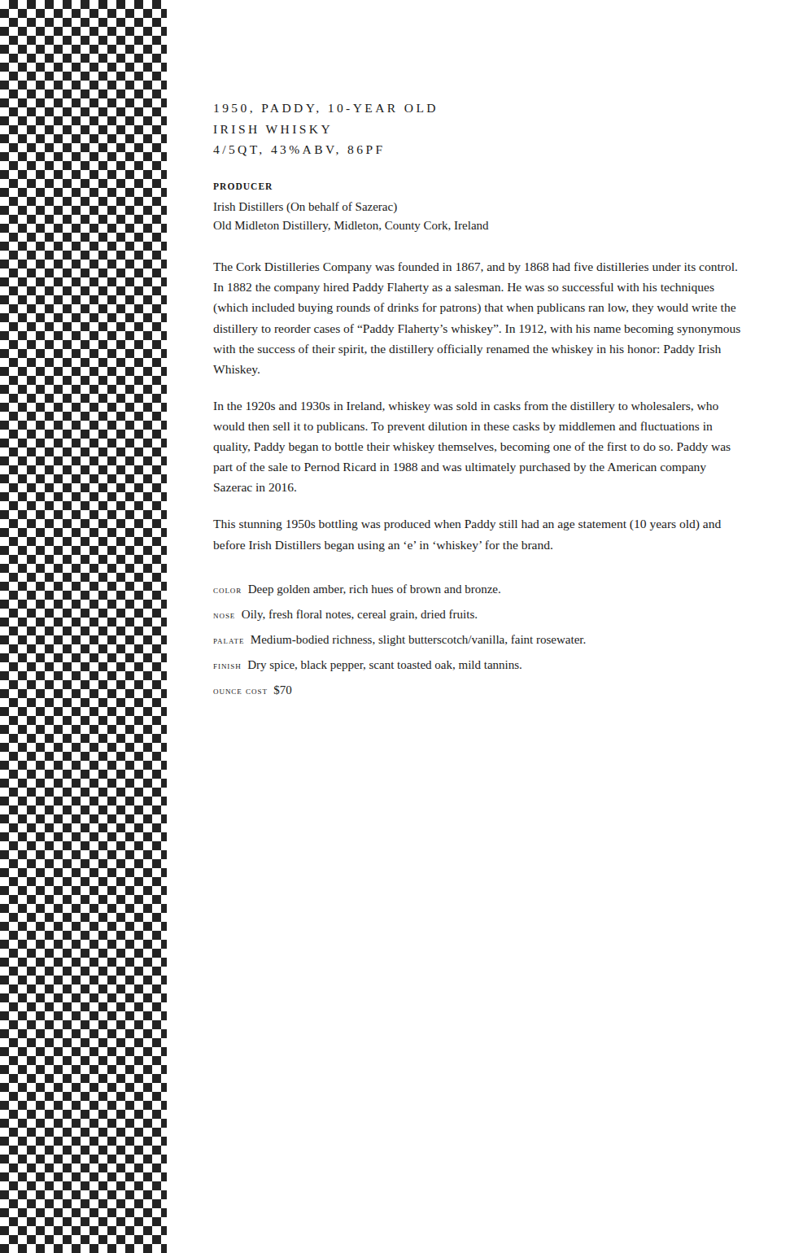1950, Paddy, 10-Year Old
Irish Whisky
4/5qt, 43%abv, 86pf
Producer
Irish Distillers (On behalf of Sazerac)
Old Midleton Distillery, Midleton, County Cork, Ireland
The Cork Distilleries Company was founded in 1867, and by 1868 had five distilleries under its control. In 1882 the company hired Paddy Flaherty as a salesman. He was so successful with his techniques (which included buying rounds of drinks for patrons) that when publicans ran low, they would write the distillery to reorder cases of “Paddy Flaherty’s whiskey”. In 1912, with his name becoming synonymous with the success of their spirit, the distillery officially renamed the whiskey in his honor: Paddy Irish Whiskey.
In the 1920s and 1930s in Ireland, whiskey was sold in casks from the distillery to wholesalers, who would then sell it to publicans. To prevent dilution in these casks by middlemen and fluctuations in quality, Paddy began to bottle their whiskey themselves, becoming one of the first to do so. Paddy was part of the sale to Pernod Ricard in 1988 and was ultimately purchased by the American company Sazerac in 2016.
This stunning 1950s bottling was produced when Paddy still had an age statement (10 years old) and before Irish Distillers began using an ‘e’ in ‘whiskey’ for the brand.
Color Deep golden amber, rich hues of brown and bronze.
Nose Oily, fresh floral notes, cereal grain, dried fruits.
Palate Medium-bodied richness, slight butterscotch/vanilla, faint rosewater.
Finish Dry spice, black pepper, scant toasted oak, mild tannins.
Ounce Cost $70